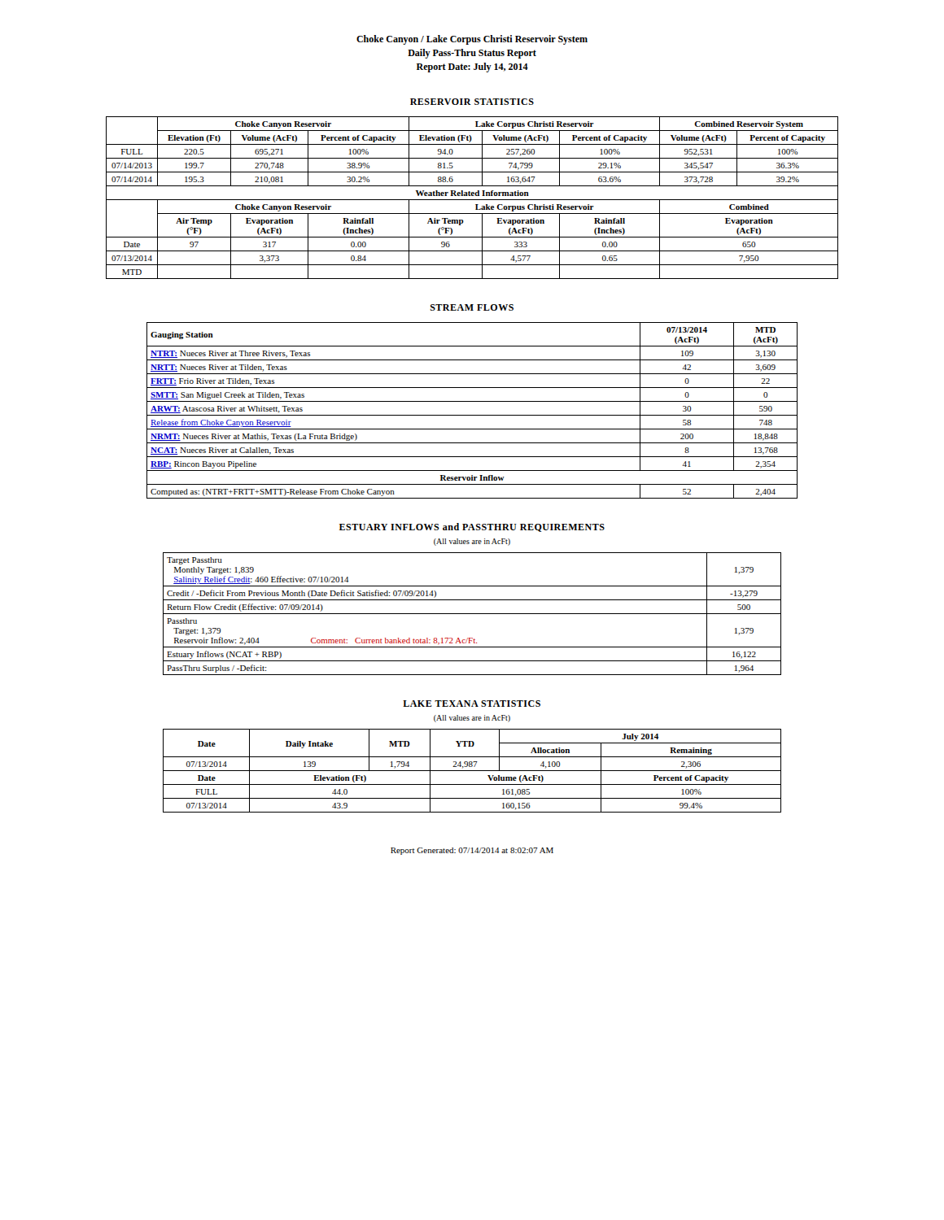Choke Canyon / Lake Corpus Christi Reservoir System
Daily Pass-Thru Status Report
Report Date: July 14, 2014
RESERVOIR STATISTICS
| | Choke Canyon Reservoir | Lake Corpus Christi Reservoir | Combined Reservoir System |
| --- | --- | --- | --- |
| Elevation (Ft) | Volume (AcFt) | Percent of Capacity | Elevation (Ft) | Volume (AcFt) | Percent of Capacity | Volume (AcFt) | Percent of Capacity |
| FULL | 220.5 | 695,271 | 100% | 94.0 | 257,260 | 100% | 952,531 | 100% |
| 07/14/2013 | 199.7 | 270,748 | 38.9% | 81.5 | 74,799 | 29.1% | 345,547 | 36.3% |
| 07/14/2014 | 195.3 | 210,081 | 30.2% | 88.6 | 163,647 | 63.6% | 373,728 | 39.2% |
| Weather Related Information |
| | Choke Canyon Reservoir | Lake Corpus Christi Reservoir | Combined |
| Air Temp (°F) | Evaporation (AcFt) | Rainfall (Inches) | Air Temp (°F) | Evaporation (AcFt) | Rainfall (Inches) | Evaporation (AcFt) |
| Date | 97 | 317 | 0.00 | 96 | 333 | 0.00 | 650 |
| 07/13/2014 | | 3,373 | 0.84 | | 4,577 | 0.65 | 7,950 |
| MTD | | | | | | | |
STREAM FLOWS
| Gauging Station | 07/13/2014 (AcFt) | MTD (AcFt) |
| --- | --- | --- |
| NTRT: Nueces River at Three Rivers, Texas | 109 | 3,130 |
| NRTT: Nueces River at Tilden, Texas | 42 | 3,609 |
| FRTT: Frio River at Tilden, Texas | 0 | 22 |
| SMTT: San Miguel Creek at Tilden, Texas | 0 | 0 |
| ARWT: Atascosa River at Whitsett, Texas | 30 | 590 |
| Release from Choke Canyon Reservoir | 58 | 748 |
| NRMT: Nueces River at Mathis, Texas (La Fruta Bridge) | 200 | 18,848 |
| NCAT: Nueces River at Calallen, Texas | 8 | 13,768 |
| RBP: Rincon Bayou Pipeline | 41 | 2,354 |
| Reservoir Inflow |
| Computed as: (NTRT+FRTT+SMTT)-Release From Choke Canyon | 52 | 2,404 |
ESTUARY INFLOWS and PASSTHRU REQUIREMENTS
(All values are in AcFt)
| Target Passthru Monthly Target: 1,839 Salinity Relief Credit : 460 Effective: 07/10/2014 | 1,379 |
| Credit / -Deficit From Previous Month (Date Deficit Satisfied: 07/09/2014) | -13,279 |
| Return Flow Credit (Effective: 07/09/2014) | 500 |
| Passthru Target: 1,379 Reservoir Inflow: 2,404 Comment: Current banked total: 8,172 Ac/Ft. | 1,379 |
| Estuary Inflows (NCAT + RBP) | 16,122 |
| PassThru Surplus / -Deficit: | 1,964 |
LAKE TEXANA STATISTICS
(All values are in AcFt)
| Date | Daily Intake | MTD | YTD | July 2014 |
| --- | --- | --- | --- | --- |
| Allocation | Remaining |
| 07/13/2014 | 139 | 1,794 | 24,987 | 4,100 | 2,306 |
| Date | Elevation (Ft) | Volume (AcFt) | Percent of Capacity |
| FULL | 44.0 | 161,085 | 100% |
| 07/13/2014 | 43.9 | 160,156 | 99.4% |
Report Generated: 07/14/2014 at 8:02:07 AM